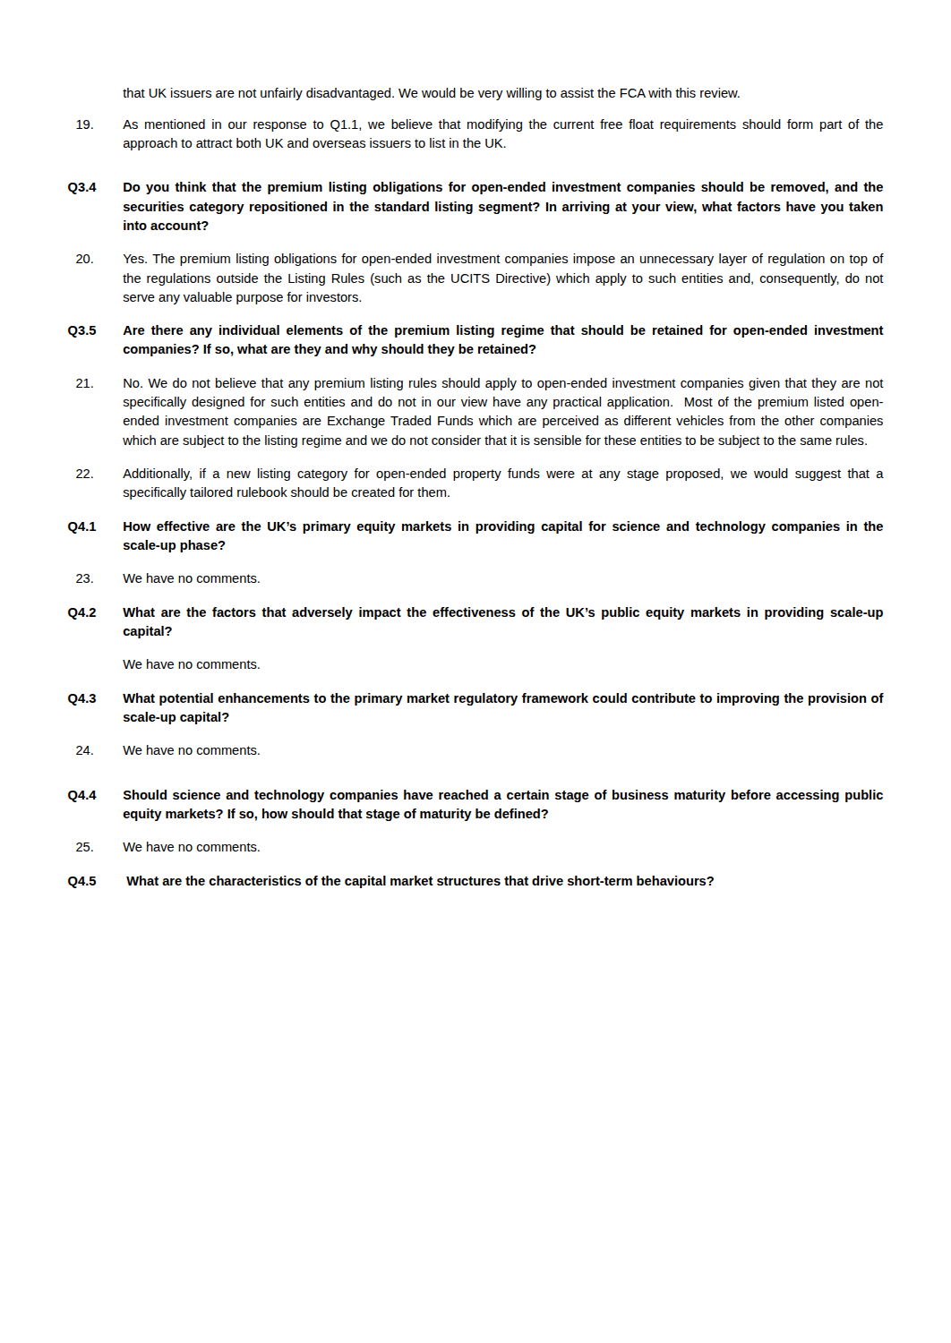that UK issuers are not unfairly disadvantaged. We would be very willing to assist the FCA with this review.
19.
As mentioned in our response to Q1.1, we believe that modifying the current free float requirements should form part of the approach to attract both UK and overseas issuers to list in the UK.
Q3.4
Do you think that the premium listing obligations for open-ended investment companies should be removed, and the securities category repositioned in the standard listing segment? In arriving at your view, what factors have you taken into account?
20.
Yes. The premium listing obligations for open-ended investment companies impose an unnecessary layer of regulation on top of the regulations outside the Listing Rules (such as the UCITS Directive) which apply to such entities and, consequently, do not serve any valuable purpose for investors.
Q3.5
Are there any individual elements of the premium listing regime that should be retained for open-ended investment companies? If so, what are they and why should they be retained?
21.
No. We do not believe that any premium listing rules should apply to open-ended investment companies given that they are not specifically designed for such entities and do not in our view have any practical application. Most of the premium listed open-ended investment companies are Exchange Traded Funds which are perceived as different vehicles from the other companies which are subject to the listing regime and we do not consider that it is sensible for these entities to be subject to the same rules.
22.
Additionally, if a new listing category for open-ended property funds were at any stage proposed, we would suggest that a specifically tailored rulebook should be created for them.
Q4.1
How effective are the UK’s primary equity markets in providing capital for science and technology companies in the scale-up phase?
23.
We have no comments.
Q4.2
What are the factors that adversely impact the effectiveness of the UK’s public equity markets in providing scale-up capital?
We have no comments.
Q4.3
What potential enhancements to the primary market regulatory framework could contribute to improving the provision of scale-up capital?
24.
We have no comments.
Q4.4
Should science and technology companies have reached a certain stage of business maturity before accessing public equity markets? If so, how should that stage of maturity be defined?
25.
We have no comments.
Q4.5
What are the characteristics of the capital market structures that drive short-term behaviours?